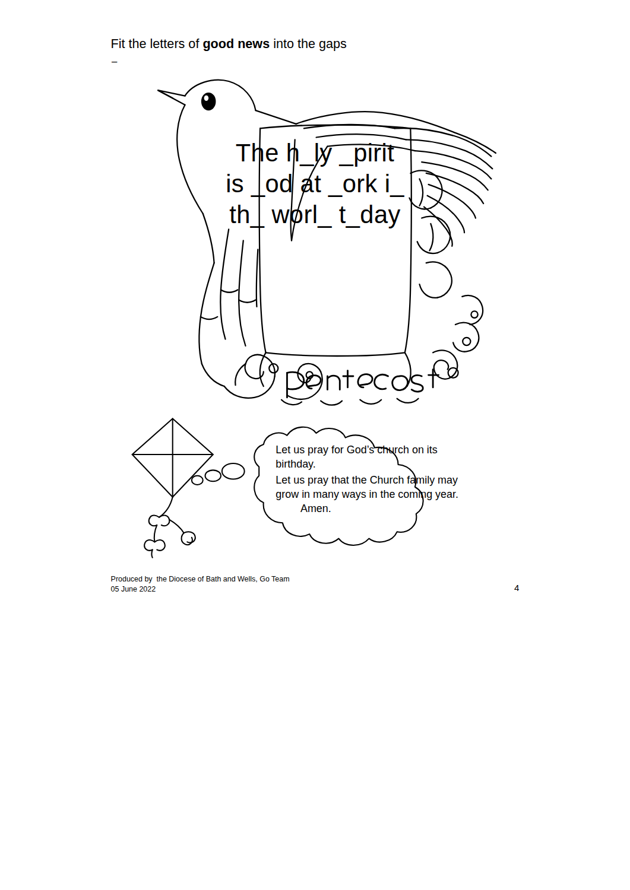Fit the letters of good news into the gaps
_
The h_ly _pirit is _od at _ork i_ th_ worl_ t_day
Let us pray for God’s church on its birthday.
Let us pray that the Church family may grow in many ways in the coming year. Amen.
Produced by the Diocese of Bath and Wells, Go Team
05 June 2022
4